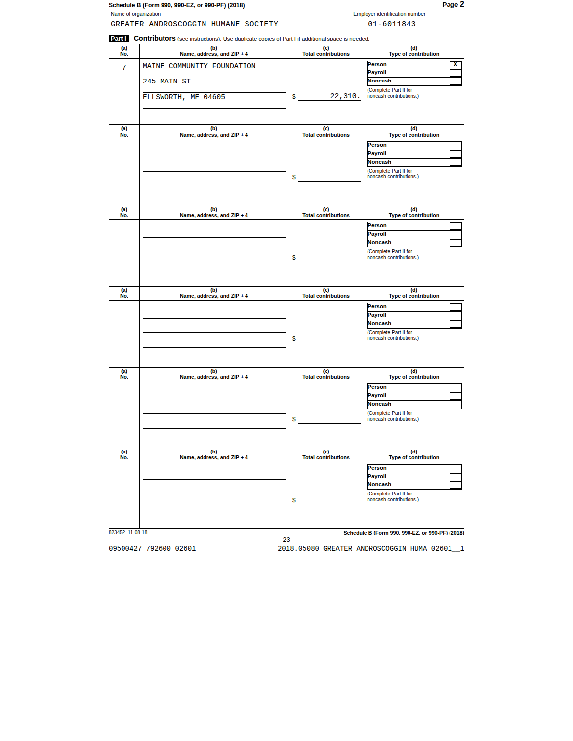Schedule B (Form 990, 990-EZ, or 990-PF) (2018)
Page 2
| Name of organization GREATER ANDROSCOGGIN HUMANE SOCIETY | Employer identification number 01-6011843 |
Part I Contributors (see instructions). Use duplicate copies of Part I if additional space is needed.
| (a) No. | (b) Name, address, and ZIP + 4 | (c) Total contributions | (d) Type of contribution |
| 7 | MAINE COMMUNITY FOUNDATION 245 MAIN ST ELLSWORTH, ME 04605 | $ 22,310. | / Person / X / / Payroll / / / Noncash / / (Complete Part II for noncash contributions.) |
| (a) No. | (b) Name, address, and ZIP + 4 | (c) Total contributions | (d) Type of contribution |
| | | $ | / Person / / / Payroll / / / Noncash / / (Complete Part II for noncash contributions.) |
| (a) No. | (b) Name, address, and ZIP + 4 | (c) Total contributions | (d) Type of contribution |
| | | $ | / Person / / / Payroll / / / Noncash / / (Complete Part II for noncash contributions.) |
| (a) No. | (b) Name, address, and ZIP + 4 | (c) Total contributions | (d) Type of contribution |
| | | $ | / Person / / / Payroll / / / Noncash / / (Complete Part II for noncash contributions.) |
| (a) No. | (b) Name, address, and ZIP + 4 | (c) Total contributions | (d) Type of contribution |
| | | $ | / Person / / / Payroll / / / Noncash / / (Complete Part II for noncash contributions.) |
| (a) No. | (b) Name, address, and ZIP + 4 | (c) Total contributions | (d) Type of contribution |
| | | $ | / Person / / / Payroll / / / Noncash / / (Complete Part II for noncash contributions.) |
823452 11-08-18
Schedule B (Form 990, 990-EZ, or 990-PF) (2018)
23
09500427 792600 02601
2018.05080 GREATER ANDROSCOGGIN HUMA 02601__1